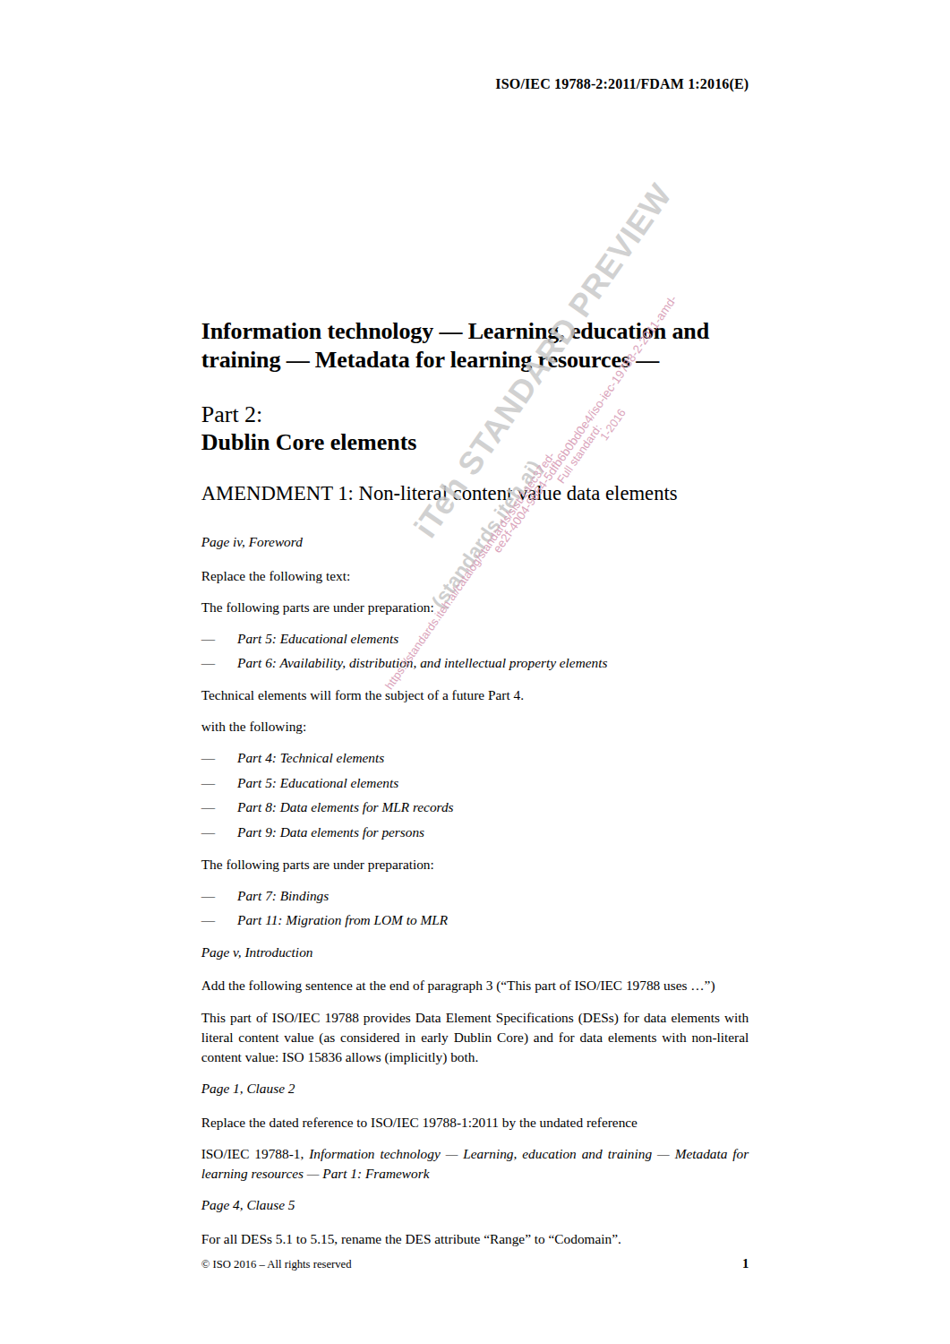ISO/IEC 19788-2:2011/FDAM 1:2016(E)
Information technology — Learning, education and training — Metadata for learning resources —
Part 2: Dublin Core elements
AMENDMENT 1: Non-literal content value data elements
Page iv, Foreword
Replace the following text:
The following parts are under preparation:
Part 5: Educational elements
Part 6: Availability, distribution, and intellectual property elements
Technical elements will form the subject of a future Part 4.
with the following:
Part 4: Technical elements
Part 5: Educational elements
Part 8: Data elements for MLR records
Part 9: Data elements for persons
The following parts are under preparation:
Part 7: Bindings
Part 11: Migration from LOM to MLR
Page v, Introduction
Add the following sentence at the end of paragraph 3 (“This part of ISO/IEC 19788 uses …”)
This part of ISO/IEC 19788 provides Data Element Specifications (DESs) for data elements with literal content value (as considered in early Dublin Core) and for data elements with non-literal content value: ISO 15836 allows (implicitly) both.
Page 1, Clause 2
Replace the dated reference to ISO/IEC 19788-1:2011 by the undated reference
ISO/IEC 19788-1, Information technology — Learning, education and training — Metadata for learning resources — Part 1: Framework
Page 4, Clause 5
For all DESs 5.1 to 5.15, rename the DES attribute “Range” to “Codomain”.
© ISO 2016 – All rights reserved 1
iTeh STANDARD PREVIEW
(standards.iteh.ai)
https://standards.iteh.ai/catalog/standards/sist/1aec37ed-
ee2f-4004-9664-5dfb6b0bd0e4/iso-iec-19788-2-2011-amd-
Full standard:
1-2016